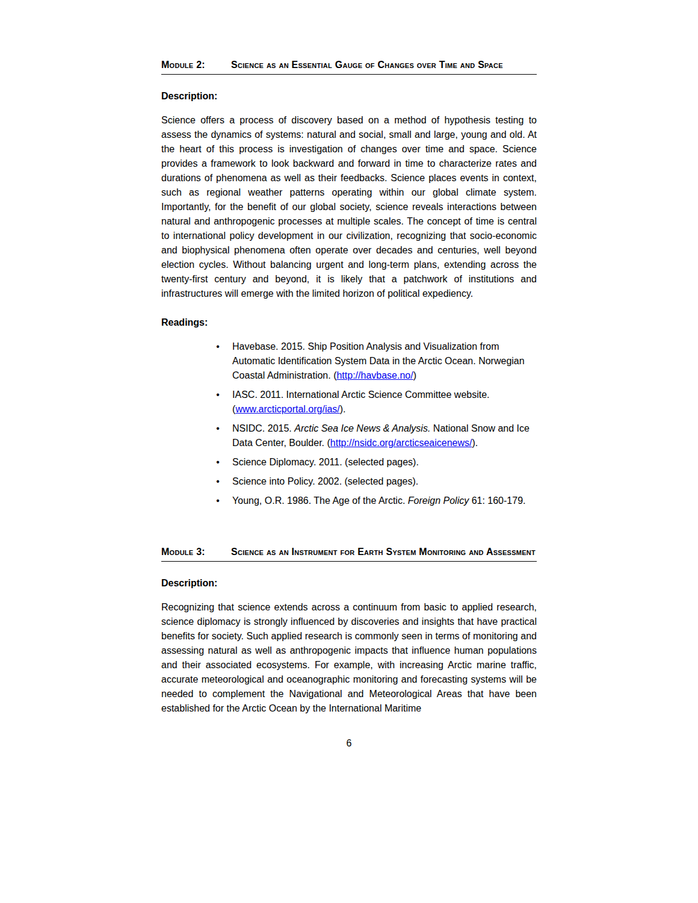Module 2: Science as an Essential Gauge of Changes over Time and Space
Description:
Science offers a process of discovery based on a method of hypothesis testing to assess the dynamics of systems: natural and social, small and large, young and old. At the heart of this process is investigation of changes over time and space. Science provides a framework to look backward and forward in time to characterize rates and durations of phenomena as well as their feedbacks. Science places events in context, such as regional weather patterns operating within our global climate system. Importantly, for the benefit of our global society, science reveals interactions between natural and anthropogenic processes at multiple scales. The concept of time is central to international policy development in our civilization, recognizing that socio-economic and biophysical phenomena often operate over decades and centuries, well beyond election cycles. Without balancing urgent and long-term plans, extending across the twenty-first century and beyond, it is likely that a patchwork of institutions and infrastructures will emerge with the limited horizon of political expediency.
Readings:
Havebase. 2015. Ship Position Analysis and Visualization from Automatic Identification System Data in the Arctic Ocean. Norwegian Coastal Administration. (http://havbase.no/)
IASC. 2011. International Arctic Science Committee website. (www.arcticportal.org/ias/).
NSIDC. 2015. Arctic Sea Ice News & Analysis. National Snow and Ice Data Center, Boulder. (http://nsidc.org/arcticseaicenews/).
Science Diplomacy. 2011. (selected pages).
Science into Policy. 2002. (selected pages).
Young, O.R. 1986. The Age of the Arctic. Foreign Policy 61: 160-179.
Module 3: Science as an Instrument for Earth System Monitoring and Assessment
Description:
Recognizing that science extends across a continuum from basic to applied research, science diplomacy is strongly influenced by discoveries and insights that have practical benefits for society. Such applied research is commonly seen in terms of monitoring and assessing natural as well as anthropogenic impacts that influence human populations and their associated ecosystems. For example, with increasing Arctic marine traffic, accurate meteorological and oceanographic monitoring and forecasting systems will be needed to complement the Navigational and Meteorological Areas that have been established for the Arctic Ocean by the International Maritime
6